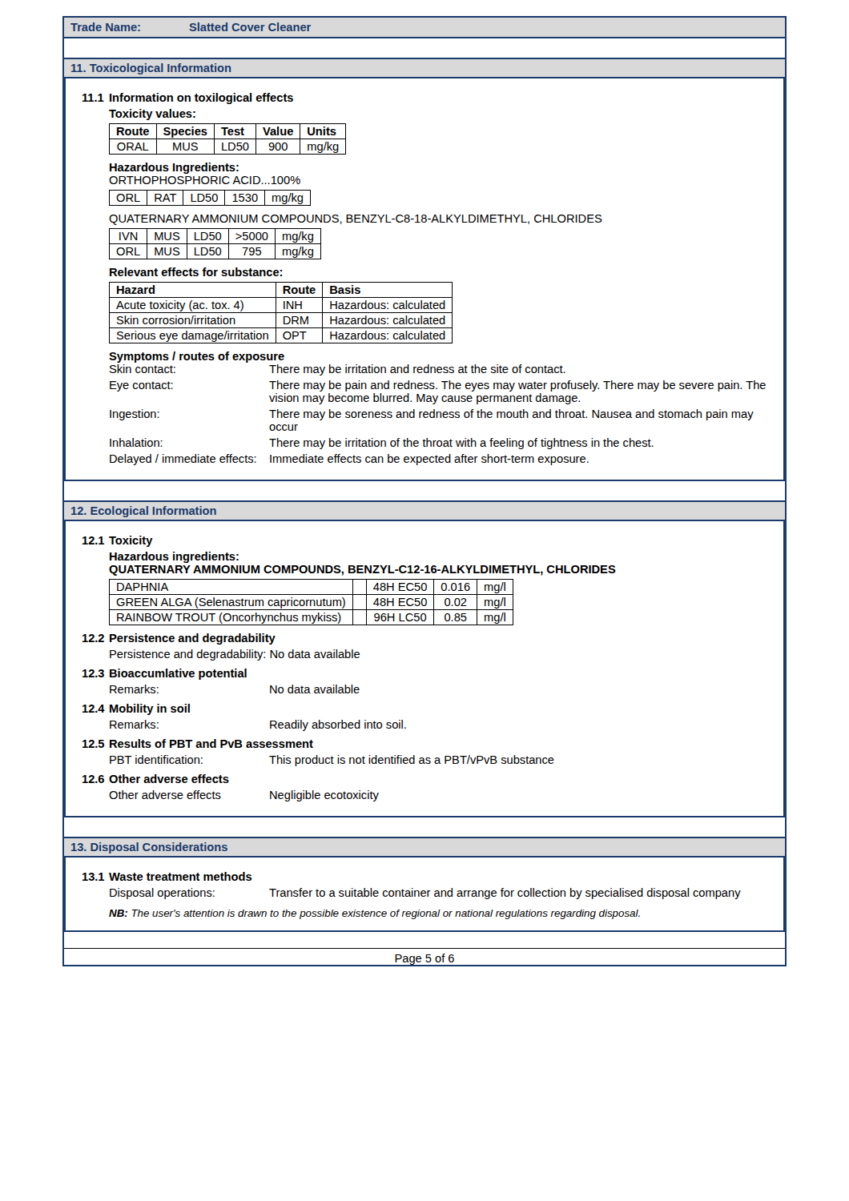Trade Name: Slatted Cover Cleaner
11. Toxicological Information
11.1 Information on toxilogical effects
Toxicity values:
| Route | Species | Test | Value | Units |
| --- | --- | --- | --- | --- |
| ORAL | MUS | LD50 | 900 | mg/kg |
Hazardous Ingredients:
ORTHOPHOSPHORIC ACID...100%
| ORL | RAT | LD50 | 1530 | mg/kg |
QUATERNARY AMMONIUM COMPOUNDS, BENZYL-C8-18-ALKYLDIMETHYL, CHLORIDES
| IVN | MUS | LD50 | >5000 | mg/kg |
| ORL | MUS | LD50 | 795 | mg/kg |
Relevant effects for substance:
| Hazard | Route | Basis |
| --- | --- | --- |
| Acute toxicity (ac. tox. 4) | INH | Hazardous: calculated |
| Skin corrosion/irritation | DRM | Hazardous: calculated |
| Serious eye damage/irritation | OPT | Hazardous: calculated |
Symptoms / routes of exposure
Skin contact:
There may be irritation and redness at the site of contact.
Eye contact:
There may be pain and redness. The eyes may water profusely. There may be severe pain. The vision may become blurred. May cause permanent damage.
Ingestion:
There may be soreness and redness of the mouth and throat. Nausea and stomach pain may occur
Inhalation:
There may be irritation of the throat with a feeling of tightness in the chest.
Delayed / immediate effects:
Immediate effects can be expected after short-term exposure.
12. Ecological Information
12.1 Toxicity
Hazardous ingredients:
QUATERNARY AMMONIUM COMPOUNDS, BENZYL-C12-16-ALKYLDIMETHYL, CHLORIDES
| DAPHNIA | | 48H EC50 | 0.016 | mg/l |
| GREEN ALGA (Selenastrum capricornutum) | | 48H EC50 | 0.02 | mg/l |
| RAINBOW TROUT (Oncorhynchus mykiss) | | 96H LC50 | 0.85 | mg/l |
12.2 Persistence and degradability
Persistence and degradability: No data available
12.3 Bioaccumlative potential
Remarks:
No data available
12.4 Mobility in soil
Remarks:
Readily absorbed into soil.
12.5 Results of PBT and PvB assessment
PBT identification:
This product is not identified as a PBT/vPvB substance
12.6 Other adverse effects
Other adverse effects
Negligible ecotoxicity
13. Disposal Considerations
13.1 Waste treatment methods
Disposal operations:
Transfer to a suitable container and arrange for collection by specialised disposal company
NB: The user's attention is drawn to the possible existence of regional or national regulations regarding disposal.
Page 5 of 6